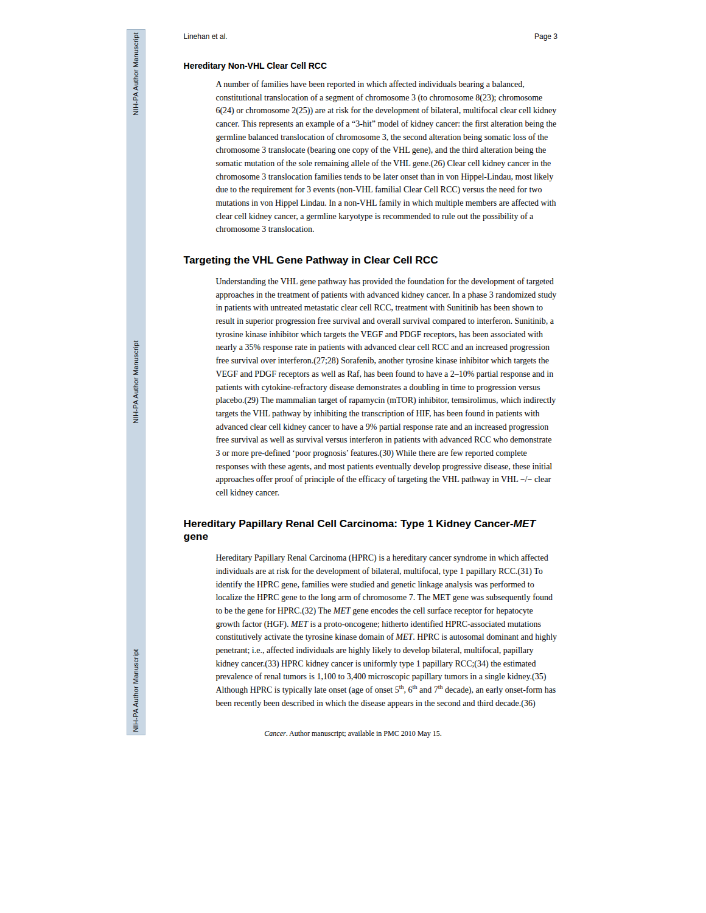NIH-PA Author Manuscript
NIH-PA Author Manuscript
NIH-PA Author Manuscript
Linehan et al. Page 3
Hereditary Non-VHL Clear Cell RCC
A number of families have been reported in which affected individuals bearing a balanced, constitutional translocation of a segment of chromosome 3 (to chromosome 8(23); chromosome 6(24) or chromosome 2(25)) are at risk for the development of bilateral, multifocal clear cell kidney cancer. This represents an example of a “3-hit” model of kidney cancer: the first alteration being the germline balanced translocation of chromosome 3, the second alteration being somatic loss of the chromosome 3 translocate (bearing one copy of the VHL gene), and the third alteration being the somatic mutation of the sole remaining allele of the VHL gene.(26) Clear cell kidney cancer in the chromosome 3 translocation families tends to be later onset than in von Hippel-Lindau, most likely due to the requirement for 3 events (non-VHL familial Clear Cell RCC) versus the need for two mutations in von Hippel Lindau. In a non-VHL family in which multiple members are affected with clear cell kidney cancer, a germline karyotype is recommended to rule out the possibility of a chromosome 3 translocation.
Targeting the VHL Gene Pathway in Clear Cell RCC
Understanding the VHL gene pathway has provided the foundation for the development of targeted approaches in the treatment of patients with advanced kidney cancer. In a phase 3 randomized study in patients with untreated metastatic clear cell RCC, treatment with Sunitinib has been shown to result in superior progression free survival and overall survival compared to interferon. Sunitinib, a tyrosine kinase inhibitor which targets the VEGF and PDGF receptors, has been associated with nearly a 35% response rate in patients with advanced clear cell RCC and an increased progression free survival over interferon.(27;28) Sorafenib, another tyrosine kinase inhibitor which targets the VEGF and PDGF receptors as well as Raf, has been found to have a 2–10% partial response and in patients with cytokine-refractory disease demonstrates a doubling in time to progression versus placebo.(29) The mammalian target of rapamycin (mTOR) inhibitor, temsirolimus, which indirectly targets the VHL pathway by inhibiting the transcription of HIF, has been found in patients with advanced clear cell kidney cancer to have a 9% partial response rate and an increased progression free survival as well as survival versus interferon in patients with advanced RCC who demonstrate 3 or more pre-defined ‘poor prognosis’ features.(30) While there are few reported complete responses with these agents, and most patients eventually develop progressive disease, these initial approaches offer proof of principle of the efficacy of targeting the VHL pathway in VHL −/− clear cell kidney cancer.
Hereditary Papillary Renal Cell Carcinoma: Type 1 Kidney Cancer-MET gene
Hereditary Papillary Renal Carcinoma (HPRC) is a hereditary cancer syndrome in which affected individuals are at risk for the development of bilateral, multifocal, type 1 papillary RCC.(31) To identify the HPRC gene, families were studied and genetic linkage analysis was performed to localize the HPRC gene to the long arm of chromosome 7. The MET gene was subsequently found to be the gene for HPRC.(32) The MET gene encodes the cell surface receptor for hepatocyte growth factor (HGF). MET is a proto-oncogene; hitherto identified HPRC-associated mutations constitutively activate the tyrosine kinase domain of MET. HPRC is autosomal dominant and highly penetrant; i.e., affected individuals are highly likely to develop bilateral, multifocal, papillary kidney cancer.(33) HPRC kidney cancer is uniformly type 1 papillary RCC;(34) the estimated prevalence of renal tumors is 1,100 to 3,400 microscopic papillary tumors in a single kidney.(35) Although HPRC is typically late onset (age of onset 5th, 6th and 7th decade), an early onset-form has been recently been described in which the disease appears in the second and third decade.(36)
Cancer. Author manuscript; available in PMC 2010 May 15.